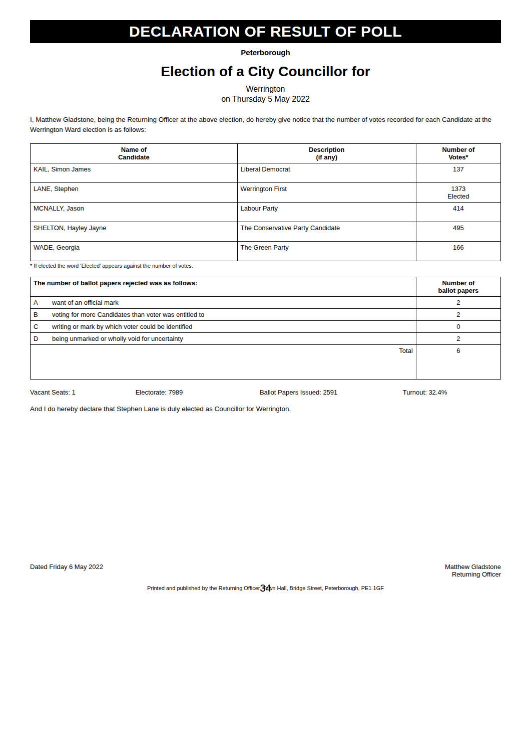DECLARATION OF RESULT OF POLL
Peterborough
Election of a City Councillor for
Werrington
on Thursday 5 May 2022
I, Matthew Gladstone, being the Returning Officer at the above election, do hereby give notice that the number of votes recorded for each Candidate at the Werrington Ward election is as follows:
| Name of Candidate | Description (if any) | Number of Votes* |
| --- | --- | --- |
| KAIL, Simon James | Liberal Democrat | 137 |
| LANE, Stephen | Werrington First | 1373 Elected |
| MCNALLY, Jason | Labour Party | 414 |
| SHELTON, Hayley Jayne | The Conservative Party Candidate | 495 |
| WADE, Georgia | The Green Party | 166 |
* If elected the word 'Elected' appears against the number of votes.
| The number of ballot papers rejected was as follows: | Number of ballot papers |
| --- | --- |
| A | want of an official mark | 2 |
| B | voting for more Candidates than voter was entitled to | 2 |
| C | writing or mark by which voter could be identified | 0 |
| D | being unmarked or wholly void for uncertainty | 2 |
| Total | 6 |
Vacant Seats: 1 Electorate: 7989 Ballot Papers Issued: 2591 Turnout: 32.4%
And I do hereby declare that Stephen Lane is duly elected as Councillor for Werrington.
Dated Friday 6 May 2022
Matthew Gladstone
Returning Officer
Printed and published by the Returning Officer, Town Hall, Bridge Street, Peterborough, PE1 1GF 34